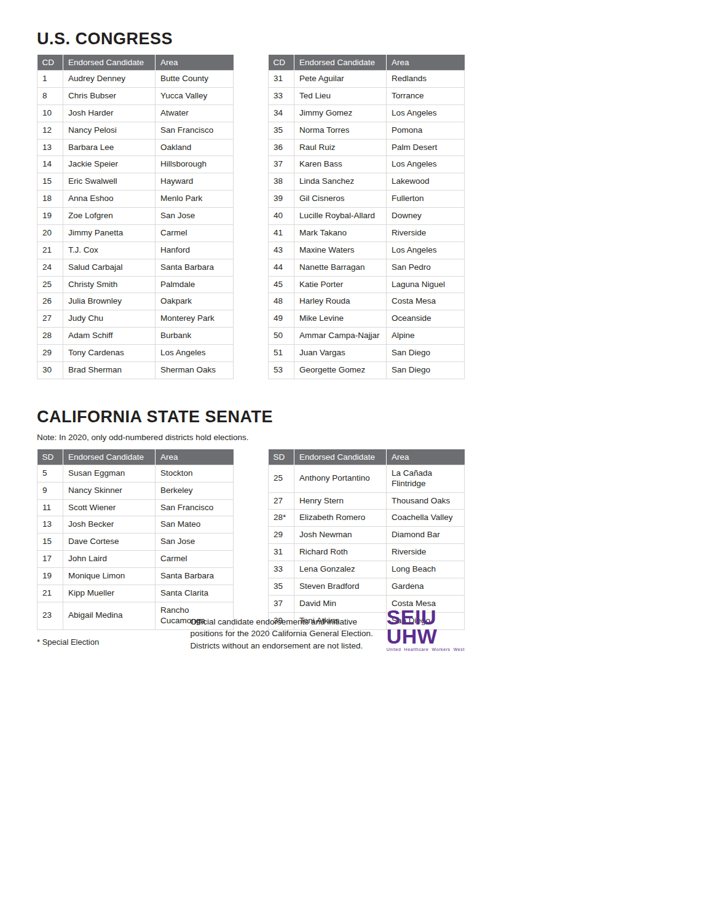U.S. Congress
| CD | Endorsed Candidate | Area |
| --- | --- | --- |
| 1 | Audrey Denney | Butte County |
| 8 | Chris Bubser | Yucca Valley |
| 10 | Josh Harder | Atwater |
| 12 | Nancy Pelosi | San Francisco |
| 13 | Barbara Lee | Oakland |
| 14 | Jackie Speier | Hillsborough |
| 15 | Eric Swalwell | Hayward |
| 18 | Anna Eshoo | Menlo Park |
| 19 | Zoe Lofgren | San Jose |
| 20 | Jimmy Panetta | Carmel |
| 21 | T.J. Cox | Hanford |
| 24 | Salud Carbajal | Santa Barbara |
| 25 | Christy Smith | Palmdale |
| 26 | Julia Brownley | Oakpark |
| 27 | Judy Chu | Monterey Park |
| 28 | Adam Schiff | Burbank |
| 29 | Tony Cardenas | Los Angeles |
| 30 | Brad Sherman | Sherman Oaks |
| CD | Endorsed Candidate | Area |
| --- | --- | --- |
| 31 | Pete Aguilar | Redlands |
| 33 | Ted Lieu | Torrance |
| 34 | Jimmy Gomez | Los Angeles |
| 35 | Norma Torres | Pomona |
| 36 | Raul Ruiz | Palm Desert |
| 37 | Karen Bass | Los Angeles |
| 38 | Linda Sanchez | Lakewood |
| 39 | Gil Cisneros | Fullerton |
| 40 | Lucille Roybal-Allard | Downey |
| 41 | Mark Takano | Riverside |
| 43 | Maxine Waters | Los Angeles |
| 44 | Nanette Barragan | San Pedro |
| 45 | Katie Porter | Laguna Niguel |
| 48 | Harley Rouda | Costa Mesa |
| 49 | Mike Levine | Oceanside |
| 50 | Ammar Campa-Najjar | Alpine |
| 51 | Juan Vargas | San Diego |
| 53 | Georgette Gomez | San Diego |
California State Senate
Note: In 2020, only odd-numbered districts hold elections.
| SD | Endorsed Candidate | Area |
| --- | --- | --- |
| 5 | Susan Eggman | Stockton |
| 9 | Nancy Skinner | Berkeley |
| 11 | Scott Wiener | San Francisco |
| 13 | Josh Becker | San Mateo |
| 15 | Dave Cortese | San Jose |
| 17 | John Laird | Carmel |
| 19 | Monique Limon | Santa Barbara |
| 21 | Kipp Mueller | Santa Clarita |
| 23 | Abigail Medina | Rancho Cucamonga |
| SD | Endorsed Candidate | Area |
| --- | --- | --- |
| 25 | Anthony Portantino | La Cañada Flintridge |
| 27 | Henry Stern | Thousand Oaks |
| 28* | Elizabeth Romero | Coachella Valley |
| 29 | Josh Newman | Diamond Bar |
| 31 | Richard Roth | Riverside |
| 33 | Lena Gonzalez | Long Beach |
| 35 | Steven Bradford | Gardena |
| 37 | David Min | Costa Mesa |
| 39 | Toni Atkins | San Diego |
* Special Election
Official candidate endorsements and initiative
positions for the 2020 California General Election.
Districts without an endorsement are not listed.
SEIU UHW United Healthcare Workers West